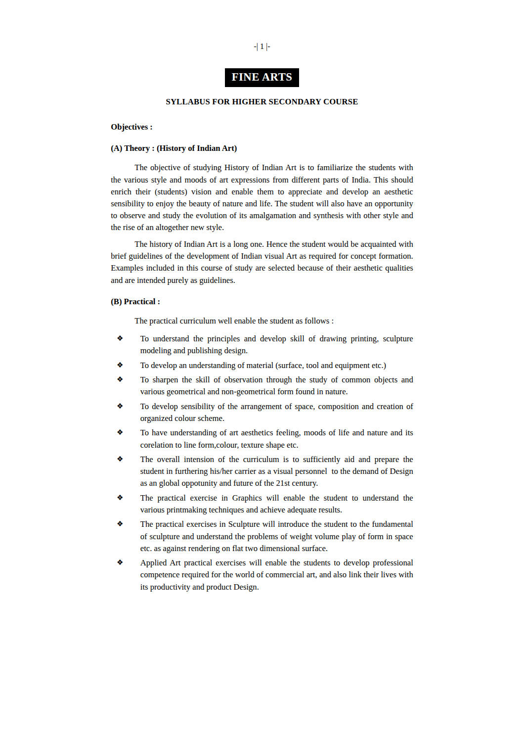-| 1 |-
FINE ARTS
SYLLABUS FOR HIGHER SECONDARY COURSE
Objectives :
(A) Theory : (History of Indian Art)
The objective of studying History of Indian Art is to familiarize the students with the various style and moods of art expressions from different parts of India. This should enrich their (students) vision and enable them to appreciate and develop an aesthetic sensibility to enjoy the beauty of nature and life. The student will also have an opportunity to observe and study the evolution of its amalgamation and synthesis with other style and the rise of an altogether new style.
The history of Indian Art is a long one. Hence the student would be acquainted with brief guidelines of the development of Indian visual Art as required for concept formation. Examples included in this course of study are selected because of their aesthetic qualities and are intended purely as guidelines.
(B) Practical :
The practical curriculum well enable the student as follows :
To understand the principles and develop skill of drawing printing, sculpture modeling and publishing design.
To develop an understanding of material (surface, tool and equipment etc.)
To sharpen the skill of observation through the study of common objects and various geometrical and non-geometrical form found in nature.
To develop sensibility of the arrangement of space, composition and creation of organized colour scheme.
To have understanding of art aesthetics feeling, moods of life and nature and its corelation to line form,colour, texture shape etc.
The overall intension of the curriculum is to sufficiently aid and prepare the student in furthering his/her carrier as a visual personnel to the demand of Design as an global oppotunity and future of the 21st century.
The practical exercise in Graphics will enable the student to understand the various printmaking techniques and achieve adequate results.
The practical exercises in Sculpture will introduce the student to the fundamental of sculpture and understand the problems of weight volume play of form in space etc. as against rendering on flat two dimensional surface.
Applied Art practical exercises will enable the students to develop professional competence required for the world of commercial art, and also link their lives with its productivity and product Design.